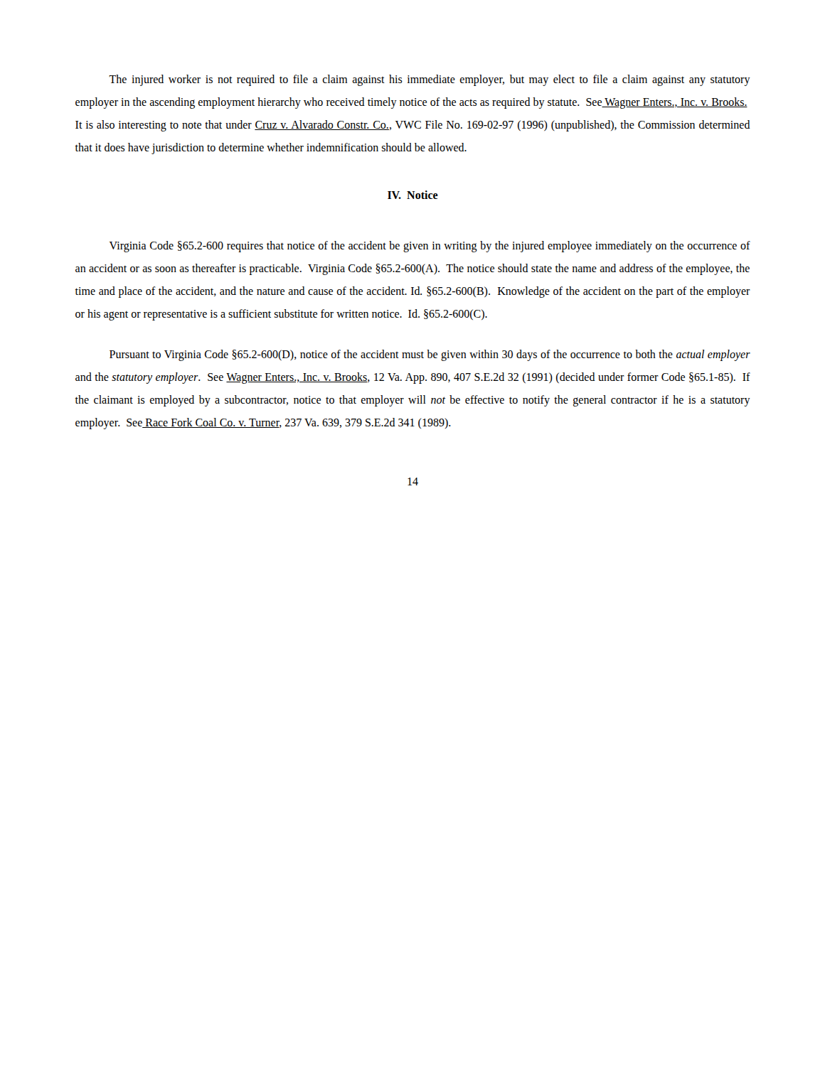The injured worker is not required to file a claim against his immediate employer, but may elect to file a claim against any statutory employer in the ascending employment hierarchy who received timely notice of the acts as required by statute. See Wagner Enters., Inc. v. Brooks. It is also interesting to note that under Cruz v. Alvarado Constr. Co., VWC File No. 169-02-97 (1996) (unpublished), the Commission determined that it does have jurisdiction to determine whether indemnification should be allowed.
IV. Notice
Virginia Code §65.2-600 requires that notice of the accident be given in writing by the injured employee immediately on the occurrence of an accident or as soon as thereafter is practicable. Virginia Code §65.2-600(A). The notice should state the name and address of the employee, the time and place of the accident, and the nature and cause of the accident. Id. §65.2-600(B). Knowledge of the accident on the part of the employer or his agent or representative is a sufficient substitute for written notice. Id. §65.2-600(C).
Pursuant to Virginia Code §65.2-600(D), notice of the accident must be given within 30 days of the occurrence to both the actual employer and the statutory employer. See Wagner Enters., Inc. v. Brooks, 12 Va. App. 890, 407 S.E.2d 32 (1991) (decided under former Code §65.1-85). If the claimant is employed by a subcontractor, notice to that employer will not be effective to notify the general contractor if he is a statutory employer. See Race Fork Coal Co. v. Turner, 237 Va. 639, 379 S.E.2d 341 (1989).
14